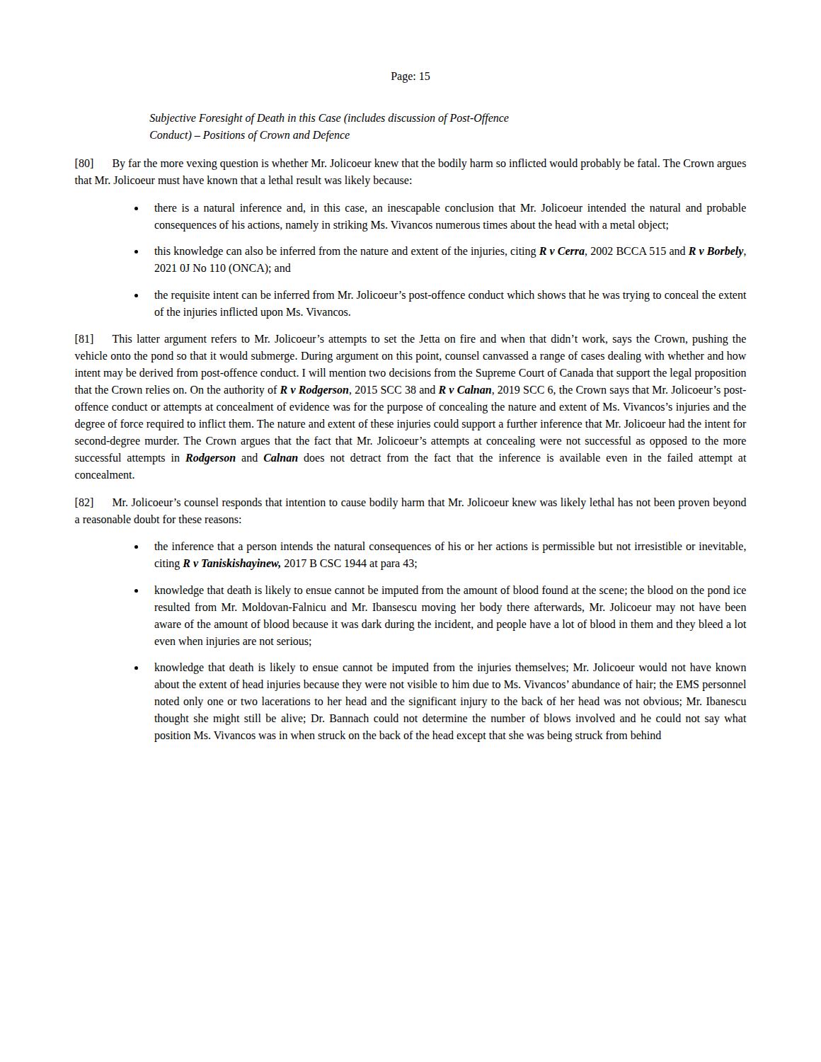Page: 15
Subjective Foresight of Death in this Case (includes discussion of Post-Offence
Conduct) – Positions of Crown and Defence
[80] By far the more vexing question is whether Mr. Jolicoeur knew that the bodily harm so inflicted would probably be fatal. The Crown argues that Mr. Jolicoeur must have known that a lethal result was likely because:
there is a natural inference and, in this case, an inescapable conclusion that Mr. Jolicoeur intended the natural and probable consequences of his actions, namely in striking Ms. Vivancos numerous times about the head with a metal object;
this knowledge can also be inferred from the nature and extent of the injuries, citing R v Cerra, 2002 BCCA 515 and R v Borbely, 2021 0J No 110 (ONCA); and
the requisite intent can be inferred from Mr. Jolicoeur’s post-offence conduct which shows that he was trying to conceal the extent of the injuries inflicted upon Ms. Vivancos.
[81] This latter argument refers to Mr. Jolicoeur’s attempts to set the Jetta on fire and when that didn’t work, says the Crown, pushing the vehicle onto the pond so that it would submerge. During argument on this point, counsel canvassed a range of cases dealing with whether and how intent may be derived from post-offence conduct. I will mention two decisions from the Supreme Court of Canada that support the legal proposition that the Crown relies on. On the authority of R v Rodgerson, 2015 SCC 38 and R v Calnan, 2019 SCC 6, the Crown says that Mr. Jolicoeur’s post-offence conduct or attempts at concealment of evidence was for the purpose of concealing the nature and extent of Ms. Vivancos’s injuries and the degree of force required to inflict them. The nature and extent of these injuries could support a further inference that Mr. Jolicoeur had the intent for second-degree murder. The Crown argues that the fact that Mr. Jolicoeur’s attempts at concealing were not successful as opposed to the more successful attempts in Rodgerson and Calnan does not detract from the fact that the inference is available even in the failed attempt at concealment.
[82] Mr. Jolicoeur’s counsel responds that intention to cause bodily harm that Mr. Jolicoeur knew was likely lethal has not been proven beyond a reasonable doubt for these reasons:
the inference that a person intends the natural consequences of his or her actions is permissible but not irresistible or inevitable, citing R v Taniskishayinew, 2017 B CSC 1944 at para 43;
knowledge that death is likely to ensue cannot be imputed from the amount of blood found at the scene; the blood on the pond ice resulted from Mr. Moldovan-Falnicu and Mr. Ibansescu moving her body there afterwards, Mr. Jolicoeur may not have been aware of the amount of blood because it was dark during the incident, and people have a lot of blood in them and they bleed a lot even when injuries are not serious;
knowledge that death is likely to ensue cannot be imputed from the injuries themselves; Mr. Jolicoeur would not have known about the extent of head injuries because they were not visible to him due to Ms. Vivancos’ abundance of hair; the EMS personnel noted only one or two lacerations to her head and the significant injury to the back of her head was not obvious; Mr. Ibanescu thought she might still be alive; Dr. Bannach could not determine the number of blows involved and he could not say what position Ms. Vivancos was in when struck on the back of the head except that she was being struck from behind